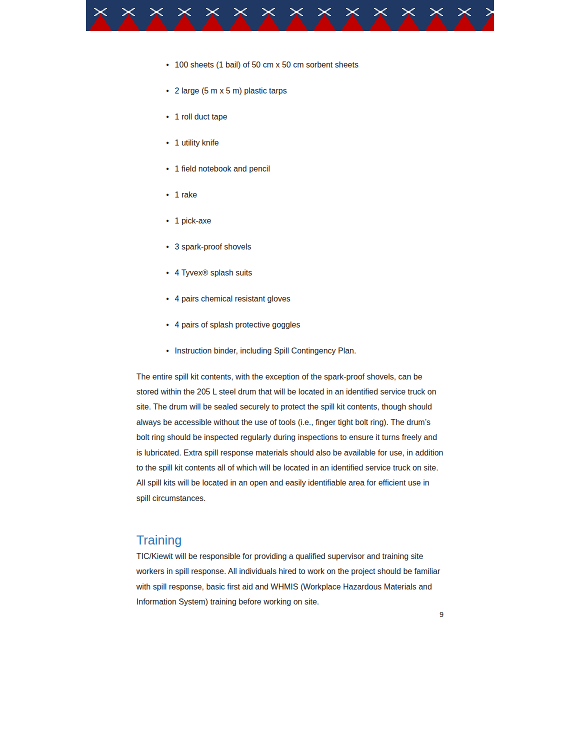100 sheets (1 bail) of 50 cm x 50 cm sorbent sheets
2 large (5 m x 5 m) plastic tarps
1 roll duct tape
1 utility knife
1 field notebook and pencil
1 rake
1 pick-axe
3 spark-proof shovels
4 Tyvex® splash suits
4 pairs chemical resistant gloves
4 pairs of splash protective goggles
Instruction binder, including Spill Contingency Plan.
The entire spill kit contents, with the exception of the spark-proof shovels, can be stored within the 205 L steel drum that will be located in an identified service truck on site. The drum will be sealed securely to protect the spill kit contents, though should always be accessible without the use of tools (i.e., finger tight bolt ring). The drum’s bolt ring should be inspected regularly during inspections to ensure it turns freely and is lubricated. Extra spill response materials should also be available for use, in addition to the spill kit contents all of which will be located in an identified service truck on site. All spill kits will be located in an open and easily identifiable area for efficient use in spill circumstances.
Training
TIC/Kiewit will be responsible for providing a qualified supervisor and training site workers in spill response. All individuals hired to work on the project should be familiar with spill response, basic first aid and WHMIS (Workplace Hazardous Materials and Information System) training before working on site.
9